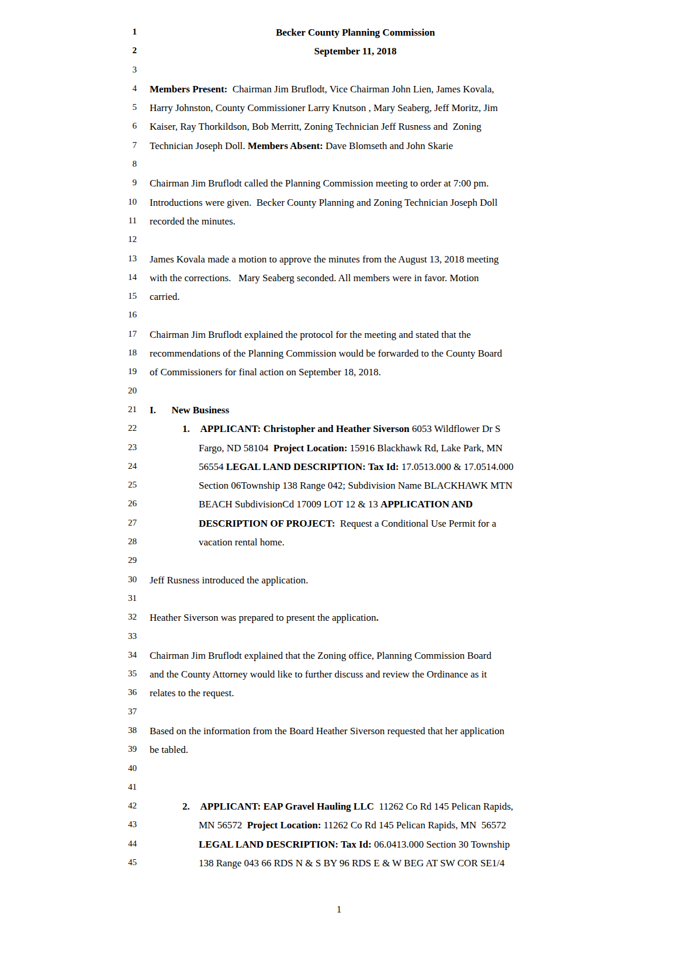Becker County Planning Commission
September 11, 2018
Members Present: Chairman Jim Bruflodt, Vice Chairman John Lien, James Kovala,
Harry Johnston, County Commissioner Larry Knutson , Mary Seaberg, Jeff Moritz, Jim
Kaiser, Ray Thorkildson, Bob Merritt, Zoning Technician Jeff Rusness and Zoning
Technician Joseph Doll. Members Absent: Dave Blomseth and John Skarie
Chairman Jim Bruflodt called the Planning Commission meeting to order at 7:00 pm.
Introductions were given. Becker County Planning and Zoning Technician Joseph Doll
recorded the minutes.
James Kovala made a motion to approve the minutes from the August 13, 2018 meeting
with the corrections. Mary Seaberg seconded. All members were in favor. Motion
carried.
Chairman Jim Bruflodt explained the protocol for the meeting and stated that the
recommendations of the Planning Commission would be forwarded to the County Board
of Commissioners for final action on September 18, 2018.
I. New Business
1. APPLICANT: Christopher and Heather Siverson 6053 Wildflower Dr S
Fargo, ND 58104 Project Location: 15916 Blackhawk Rd, Lake Park, MN
56554 LEGAL LAND DESCRIPTION: Tax Id: 17.0513.000 & 17.0514.000
Section 06Township 138 Range 042; Subdivision Name BLACKHAWK MTN
BEACH SubdivisionCd 17009 LOT 12 & 13 APPLICATION AND
DESCRIPTION OF PROJECT: Request a Conditional Use Permit for a
vacation rental home.
Jeff Rusness introduced the application.
Heather Siverson was prepared to present the application.
Chairman Jim Bruflodt explained that the Zoning office, Planning Commission Board
and the County Attorney would like to further discuss and review the Ordinance as it
relates to the request.
Based on the information from the Board Heather Siverson requested that her application
be tabled.
2. APPLICANT: EAP Gravel Hauling LLC 11262 Co Rd 145 Pelican Rapids,
MN 56572 Project Location: 11262 Co Rd 145 Pelican Rapids, MN 56572
LEGAL LAND DESCRIPTION: Tax Id: 06.0413.000 Section 30 Township
138 Range 043 66 RDS N & S BY 96 RDS E & W BEG AT SW COR SE1/4
1